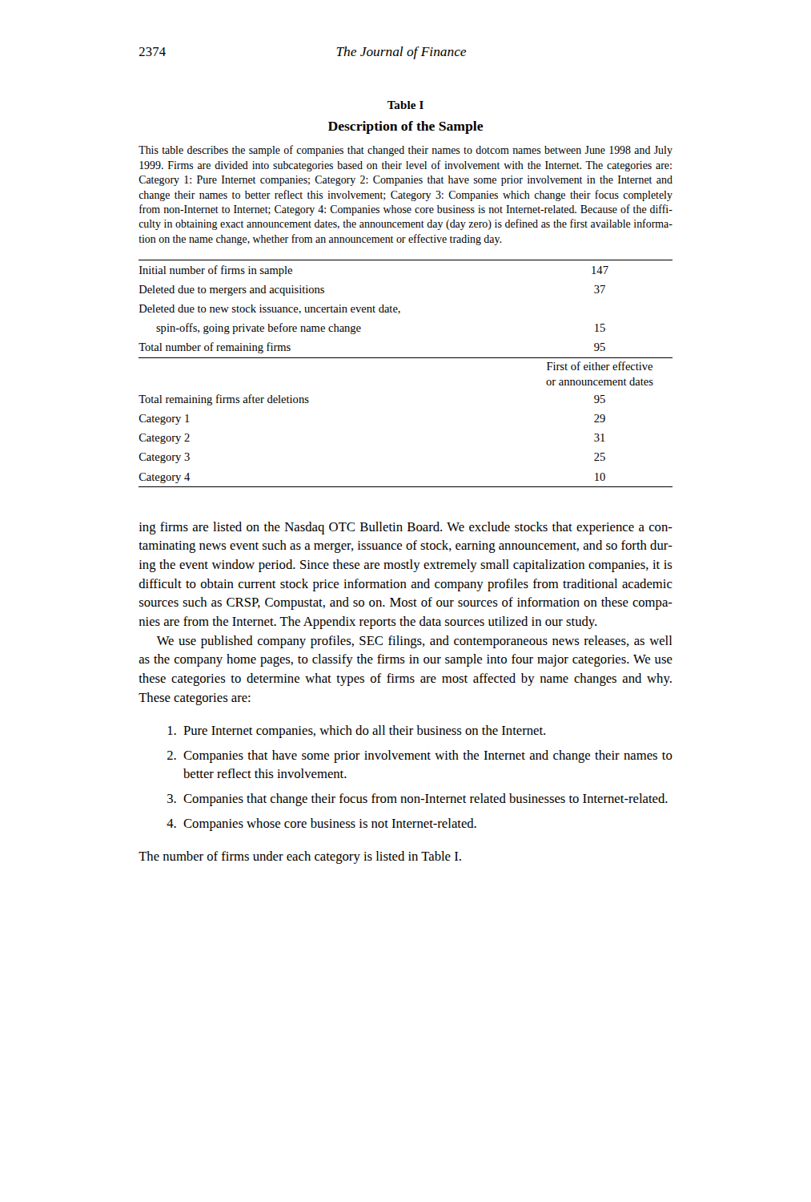2374 The Journal of Finance
Table I
Description of the Sample
This table describes the sample of companies that changed their names to dotcom names between June 1998 and July 1999. Firms are divided into subcategories based on their level of involvement with the Internet. The categories are: Category 1: Pure Internet companies; Category 2: Companies that have some prior involvement in the Internet and change their names to better reflect this involvement; Category 3: Companies which change their focus completely from non-Internet to Internet; Category 4: Companies whose core business is not Internet-related. Because of the difficulty in obtaining exact announcement dates, the announcement day (day zero) is defined as the first available information on the name change, whether from an announcement or effective trading day.
| Initial number of firms in sample | 147 |
| Deleted due to mergers and acquisitions | 37 |
| Deleted due to new stock issuance, uncertain event date, | |
| spin-offs, going private before name change | 15 |
| Total number of remaining firms | 95 |
| | First of either effective or announcement dates |
| Total remaining firms after deletions | 95 |
| Category 1 | 29 |
| Category 2 | 31 |
| Category 3 | 25 |
| Category 4 | 10 |
ing firms are listed on the Nasdaq OTC Bulletin Board. We exclude stocks that experience a contaminating news event such as a merger, issuance of stock, earning announcement, and so forth during the event window period. Since these are mostly extremely small capitalization companies, it is difficult to obtain current stock price information and company profiles from traditional academic sources such as CRSP, Compustat, and so on. Most of our sources of information on these companies are from the Internet. The Appendix reports the data sources utilized in our study.
We use published company profiles, SEC filings, and contemporaneous news releases, as well as the company home pages, to classify the firms in our sample into four major categories. We use these categories to determine what types of firms are most affected by name changes and why. These categories are:
Pure Internet companies, which do all their business on the Internet.
Companies that have some prior involvement with the Internet and change their names to better reflect this involvement.
Companies that change their focus from non-Internet related businesses to Internet-related.
Companies whose core business is not Internet-related.
The number of firms under each category is listed in Table I.